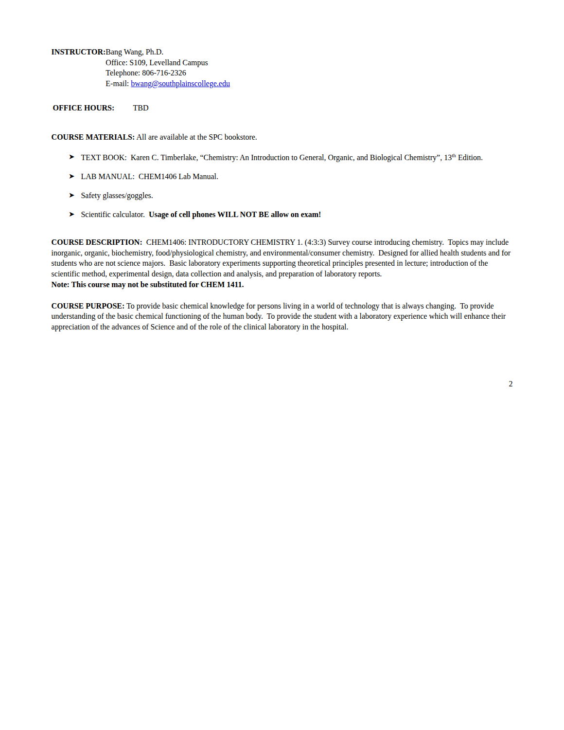| INSTRUCTOR: | Bang Wang, Ph.D. |
| | Office: S109, Levelland Campus |
| | Telephone: 806-716-2326 |
| | E-mail: bwang@southplainscollege.edu |
| OFFICE HOURS: | TBD |
COURSE MATERIALS: All are available at the SPC bookstore.
TEXT BOOK: Karen C. Timberlake, “Chemistry: An Introduction to General, Organic, and Biological Chemistry”, 13th Edition.
LAB MANUAL: CHEM1406 Lab Manual.
Safety glasses/goggles.
Scientific calculator. Usage of cell phones WILL NOT BE allow on exam!
COURSE DESCRIPTION: CHEM1406: INTRODUCTORY CHEMISTRY 1. (4:3:3) Survey course introducing chemistry. Topics may include inorganic, organic, biochemistry, food/physiological chemistry, and environmental/consumer chemistry. Designed for allied health students and for students who are not science majors. Basic laboratory experiments supporting theoretical principles presented in lecture; introduction of the scientific method, experimental design, data collection and analysis, and preparation of laboratory reports.
Note: This course may not be substituted for CHEM 1411.
COURSE PURPOSE: To provide basic chemical knowledge for persons living in a world of technology that is always changing. To provide understanding of the basic chemical functioning of the human body. To provide the student with a laboratory experience which will enhance their appreciation of the advances of Science and of the role of the clinical laboratory in the hospital.
2